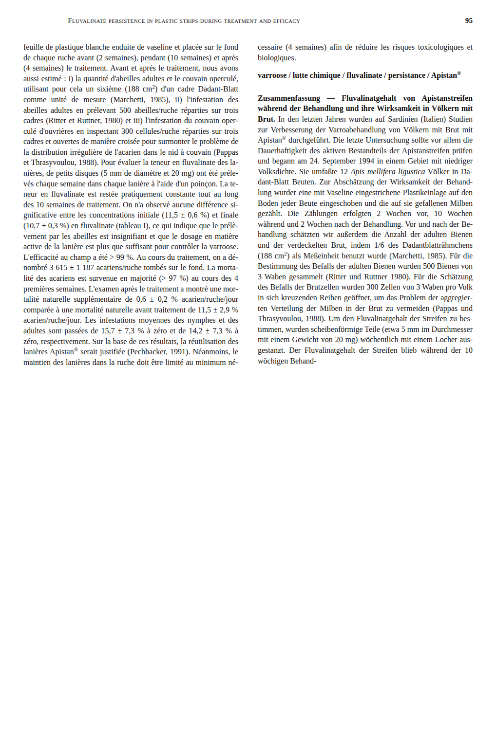Fluvalinate persistence in plastic strips during treatment and efficacy 95
feuille de plastique blanche enduite de vaseline et placée sur le fond de chaque ruche avant (2 semaines), pendant (10 semaines) et après (4 semaines) le traitement. Avant et après le traitement, nous avons aussi estimé : i) la quantité d'abeilles adultes et le couvain operculé, utilisant pour cela un sixième (188 cm2) d'un cadre Dadant-Blatt comme unité de mesure (Marchetti, 1985), ii) l'infestation des abeilles adultes en prélevant 500 abeilles/ruche réparties sur trois cadres (Ritter et Ruttner, 1980) et iii) l'infestation du couvain operculé d'ouvrières en inspectant 300 cellules/ruche réparties sur trois cadres et ouvertes de manière croisée pour surmonter le problème de la distribution irrégulière de l'acarien dans le nid à couvain (Pappas et Thrasyvoulou, 1988). Pour évaluer la teneur en fluvalinate des lanières, de petits disques (5 mm de diamètre et 20 mg) ont été prélevés chaque semaine dans chaque lanière à l'aide d'un poinçon. La teneur en fluvalinate est restée pratiquement constante tout au long des 10 semaines de traitement. On n'a observé aucune différence significative entre les concentrations initiale (11,5 ± 0,6 %) et finale (10,7 ± 0,3 %) en fluvalinate (tableau I), ce qui indique que le prélèvement par les abeilles est insignifiant et que le dosage en matière active de la lanière est plus que suffisant pour contrôler la varroose. L'efficacité au champ a été > 99 %. Au cours du traitement, on a dénombré 3 615 ± 1 187 acariens/ruche tombés sur le fond. La mortalité des acariens est survenue en majorité (> 97 %) au cours des 4 premières semaines. L'examen après le traitement a montré une mortalité naturelle supplémentaire de 0,6 ± 0,2 % acarien/ruche/jour comparée à une mortalité naturelle avant traitement de 11,5 ± 2,9 % acarien/ruche/jour. Les infestations moyennes des nymphes et des adultes sont passées de 15,7 ± 7,3 % à zéro et de 14,2 ± 7,3 % à zéro, respectivement. Sur la base de ces résultats, la réutilisation des lanières Apistan® serait justifiée (Pechhacker, 1991). Néanmoins, le maintien des lanières dans la ruche doit être limité au minimum nécessaire (4 semaines) afin de réduire les risques toxicologiques et biologiques.
varroose / lutte chimique / fluvalinate / persistance / Apistan®
Zusammenfassung — Fluvalinatgehalt von Apistanstreifen während der Behandlung und ihre Wirksamkeit in Völkern mit Brut. In den letzten Jahren wurden auf Sardinien (Italien) Studien zur Verbesserung der Varroabehandlung von Völkern mit Brut mit Apistan® durchgeführt. Die letzte Untersuchung sollte vor allem die Dauerhaftigkeit des aktiven Bestandteils der Apistanstreifen prüfen und begann am 24. September 1994 in einem Gebiet mit niedriger Volksdichte. Sie umfaßte 12 Apis mellifera ligustica Völker in Dadant-Blatt Beuten. Zur Abschätzung der Wirksamkeit der Behandlung wurder eine mit Vaseline eingestrichene Plastikeinlage auf den Boden jeder Beute eingeschoben und die auf sie gefallenen Milben gezählt. Die Zählungen erfolgten 2 Wochen vor, 10 Wochen während und 2 Wochen nach der Behandlung. Vor und nach der Behandlung schätzten wir außerdem die Anzahl der adulten Bienen und der verdeckelten Brut, indem 1/6 des Dadantblatträhmchens (188 cm2) als Meßeinheit benutzt wurde (Marchetti, 1985). Für die Bestimmung des Befalls der adulten Bienen wurden 500 Bienen von 3 Waben gesammelt (Ritter und Ruttner 1980). Für die Schätzung des Befalls der Brutzellen wurden 300 Zellen von 3 Waben pro Volk in sich kreuzenden Reihen geöffnet, um das Problem der aggregierten Verteilung der Milben in der Brut zu vermeiden (Pappas und Thrasyvoulou, 1988). Um den Fluvalinatgehalt der Streifen zu bestimmen, wurden scheibenförmige Teile (etwa 5 mm im Durchmesser mit einem Gewicht von 20 mg) wöchentlich mit einem Locher ausgestanzt. Der Fluvalinatgehalt der Streifen blieb während der 10 wöchigen Behand-